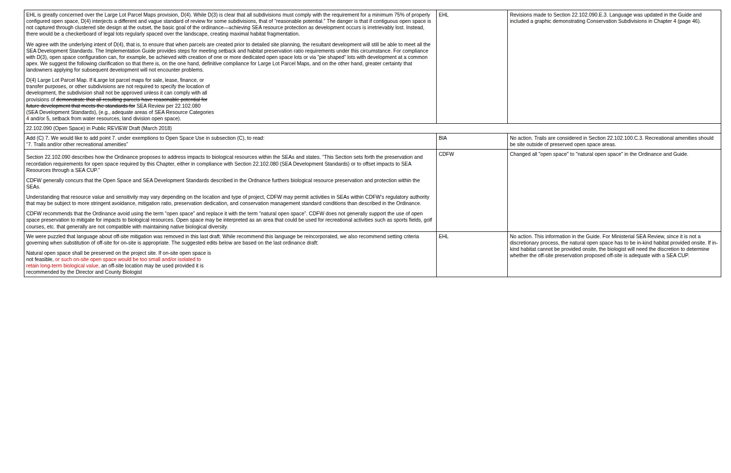| | EHL is greatly concerned over the Large Lot Parcel Maps provision, D(4). While D(3) is clear that all subdivisions must comply with the requirement for a minimum 75% of properly configured open space, D(4) interjects a different and vague standard of review for some subdivisions, that of “reasonable potential.” The danger is that if contiguous open space is not captured through clustered site design at the outset, the basic goal of the ordinance—achieving SEA resource protection as development occurs is irretrievably lost. Instead, there would be a checkerboard of legal lots regularly spaced over the landscape, creating maximal habitat fragmentation. We agree with the underlying intent of D(4), that is, to ensure that when parcels are created prior to detailed site planning, the resultant development will still be able to meet all the SEA Development Standards. The Implementation Guide provides steps for meeting setback and habitat preservation ratio requirements under this circumstance. For compliance with D(3), open space configuration can, for example, be achieved with creation of one or more dedicated open space lots or via “pie shaped” lots with development at a common apex. We suggest the following clarification so that there is, on the one hand, definitive compliance for Large Lot Parcel Maps, and on the other hand, greater certainty that landowners applying for subsequent development will not encounter problems. D(4) Large Lot Parcel Map. If l Large lot parcel maps for sale, lease, finance, or transfer purposes, or other subdivisions are not required to specify the location of development, the subdivision shall not be approved unless it can comply with all provisions of demonstrate that all resulting parcels have reasonable potential for future development that meets the standards for SEA Review per 22.102.080 (SEA Development Standards), (e.g., adequate areas of SEA Resource Categories 4 and/or 5, setback from water resources, land division open space). | EHL | Revisions made to Section 22.102.090.E.3. Language was updated in the Guide and included a graphic demonstrating Conservation Subdivisions in Chapter 4 (page 46). |
| | 22.102.090 (Open Space) in Public REVIEW Draft (March 2018) |
| | Add (C) 7. We would like to add point 7. under exemptions to Open Space Use in subsection (C), to read: “7. Trails and/or other recreational amenities” | BIA | No action. Trails are considered in Section 22.102.100.C.3. Recreational amenities should be site outside of preserved open space areas. |
| | Section 22.102.090 describes how the Ordinance proposes to address impacts to biological resources within the SEAs and states. “This Section sets forth the preservation and recordation requirements for open space required by this Chapter, either in compliance with Section 22.102.080 (SEA Development Standards) or to offset impacts to SEA Resources through a SEA CUP.” CDFW generally concurs that the Open Space and SEA Development Standards described in the Ordnance furthers biological resource preservation and protection within the SEAs. Understanding that resource value and sensitivity may vary depending on the location and type of project, CDFW may permit activities in SEAs within CDFW’s regulatory authority that may be subject to more stringent avoidance, mitigation ratio, preservation dedication, and conservation management standard conditions than described in the Ordinance. CDFW recommends that the Ordinance avoid using the term “open space” and replace it with the term “natural open space”. CDFW does not generally support the use of open space preservation to mitigate for impacts to biological resources. Open space may be interpreted as an area that could be used for recreational activities such as sports fields, golf courses, etc. that generally are not compatible with maintaining native biological diversity. | CDFW | Changed all "open space" to "natural open space" in the Ordinance and Guide. |
| | We were puzzled that language about off-site mitigation was removed in this last draft. While recommend this language be reincorporated, we also recommend setting criteria governing when substitution of off-site for on-site is appropriate. The suggested edits below are based on the last ordinance draft: Natural open space shall be preserved on the project site. If on-site open space is not feasible, or such on-site open space would be too small and/or isolated to retain long-term biological value, an off-site location may be used provided it is recommended by the Director and County Biologist | EHL | No action. This information in the Guide. For Ministerial SEA Review, since it is not a discretionary process, the natural open space has to be in-kind habitat provided onsite. If in-kind habitat cannot be provided onsite, the biologist will need the discretion to determine whether the off-site preservation proposed off-site is adequate with a SEA CUP. |